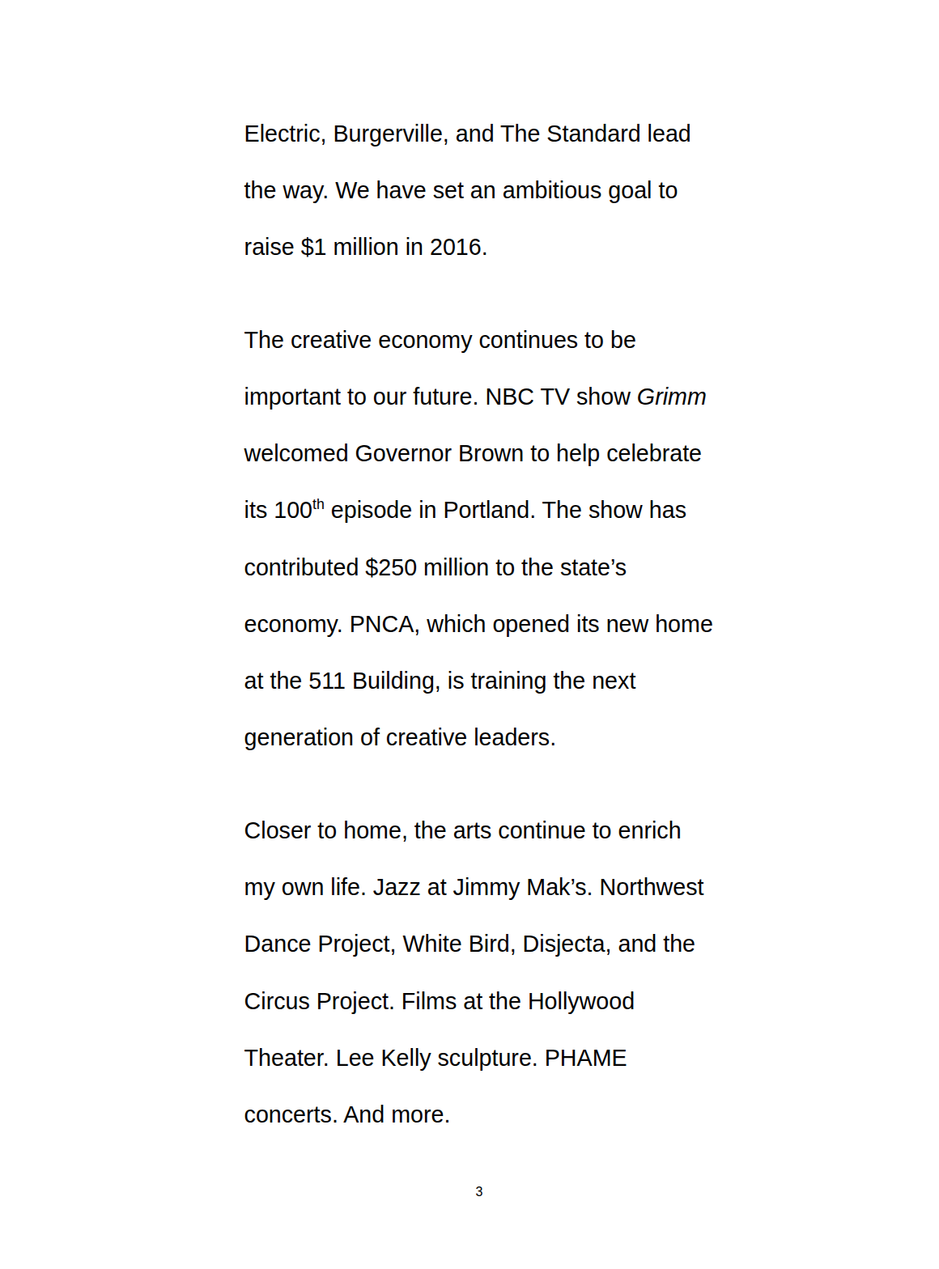Electric, Burgerville, and The Standard lead the way. We have set an ambitious goal to raise $1 million in 2016.
The creative economy continues to be important to our future. NBC TV show Grimm welcomed Governor Brown to help celebrate its 100th episode in Portland. The show has contributed $250 million to the state’s economy. PNCA, which opened its new home at the 511 Building, is training the next generation of creative leaders.
Closer to home, the arts continue to enrich my own life. Jazz at Jimmy Mak’s. Northwest Dance Project, White Bird, Disjecta, and the Circus Project. Films at the Hollywood Theater. Lee Kelly sculpture. PHAME concerts. And more.
3